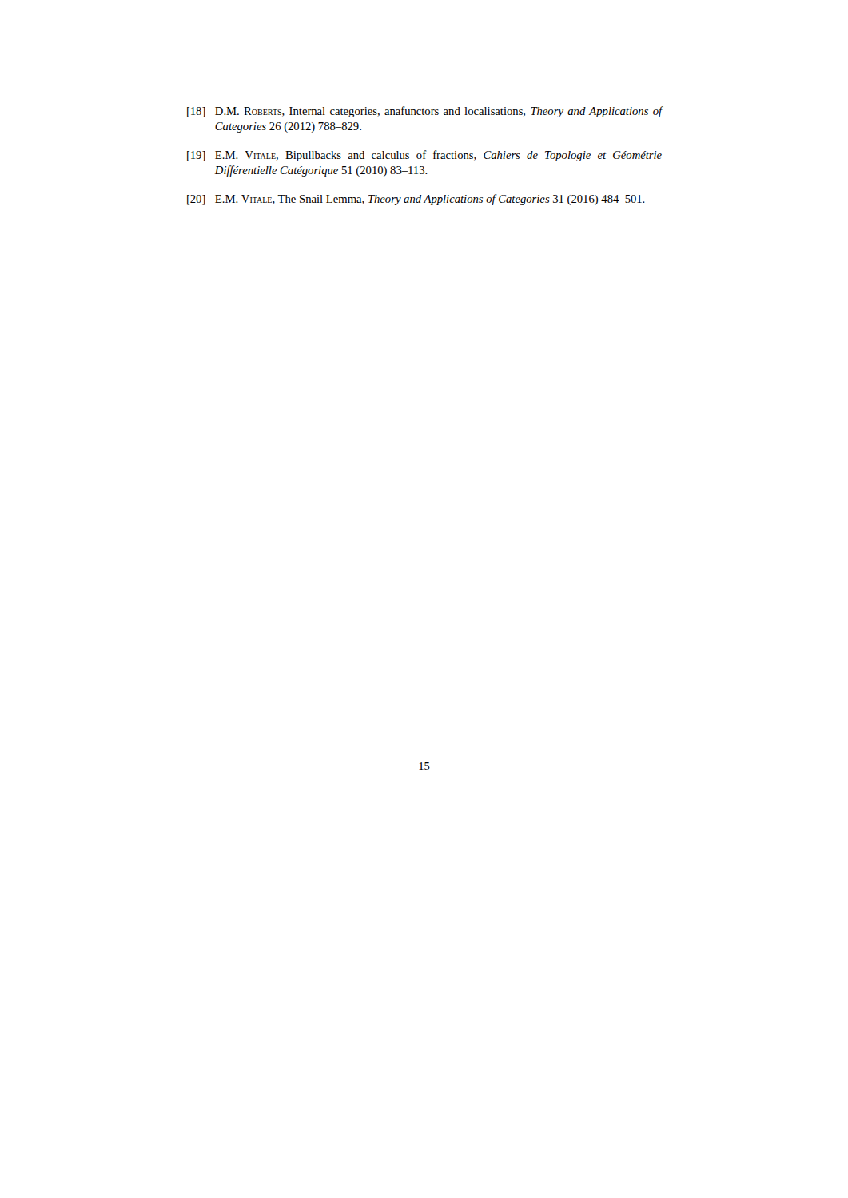[18] D.M. Roberts, Internal categories, anafunctors and localisations, Theory and Applications of Categories 26 (2012) 788–829.
[19] E.M. Vitale, Bipullbacks and calculus of fractions, Cahiers de Topologie et Géométrie Différentielle Catégorique 51 (2010) 83–113.
[20] E.M. Vitale, The Snail Lemma, Theory and Applications of Categories 31 (2016) 484–501.
15